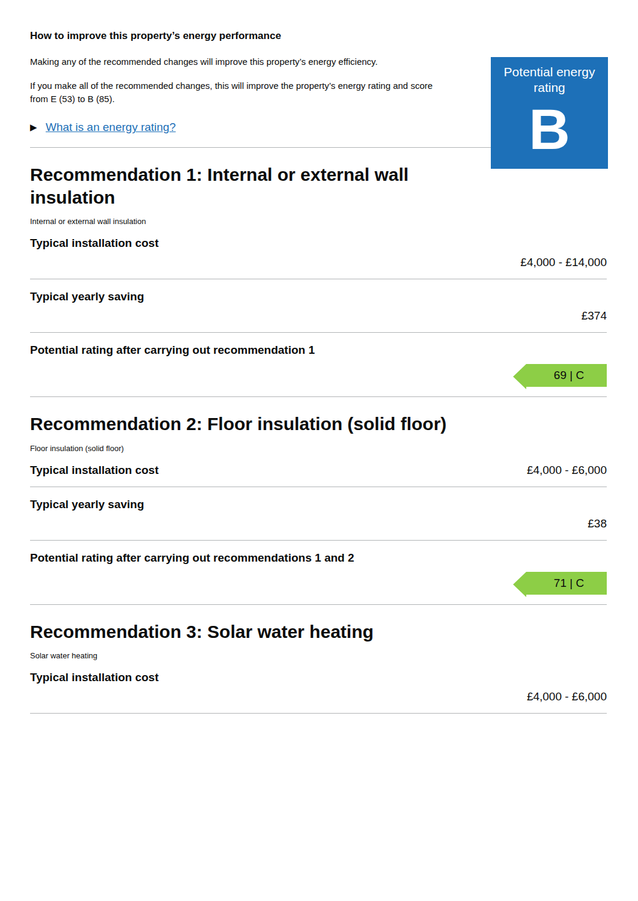Potential energy
rating
B
How to improve this property’s energy performance
Making any of the recommended changes will improve this property’s energy efficiency.
If you make all of the recommended changes, this will improve the property’s energy rating and score from E (53) to B (85).
▶ What is an energy rating?
Recommendation 1: Internal or external wall insulation
Internal or external wall insulation
Typical installation cost
£4,000 - £14,000
Typical yearly saving
£374
Potential rating after carrying out recommendation 1
69 | C
Recommendation 2: Floor insulation (solid floor)
Floor insulation (solid floor)
Typical installation cost
£4,000 - £6,000
Typical yearly saving
£38
Potential rating after carrying out recommendations 1 and 2
71 | C
Recommendation 3: Solar water heating
Solar water heating
Typical installation cost
£4,000 - £6,000